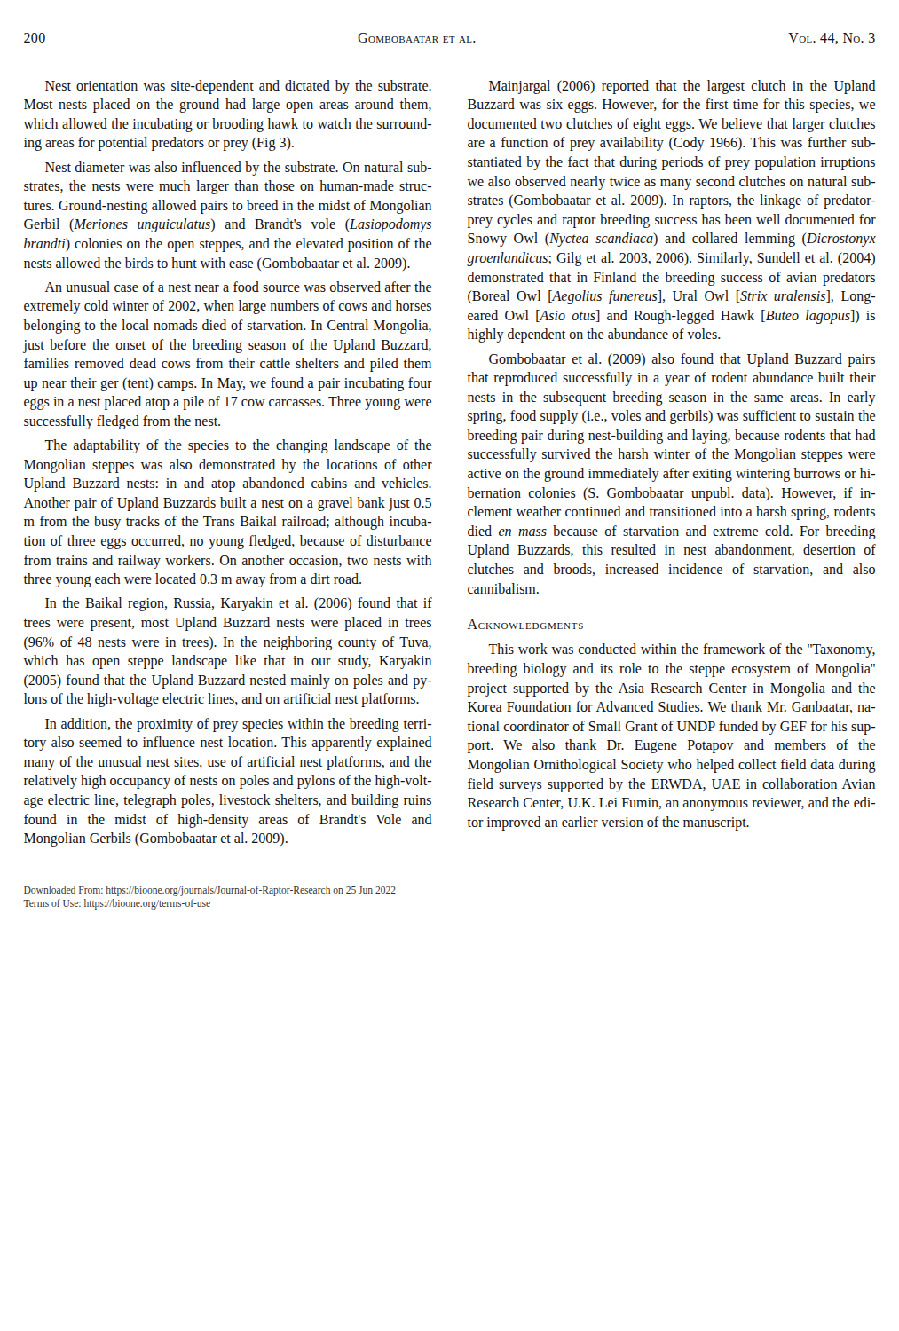200 Gombobaatar et al. Vol. 44, No. 3
Nest orientation was site-dependent and dictated by the substrate. Most nests placed on the ground had large open areas around them, which allowed the incubating or brooding hawk to watch the surrounding areas for potential predators or prey (Fig 3).
Nest diameter was also influenced by the substrate. On natural substrates, the nests were much larger than those on human-made structures. Ground-nesting allowed pairs to breed in the midst of Mongolian Gerbil (Meriones unguiculatus) and Brandt's vole (Lasiopodomys brandti) colonies on the open steppes, and the elevated position of the nests allowed the birds to hunt with ease (Gombobaatar et al. 2009).
An unusual case of a nest near a food source was observed after the extremely cold winter of 2002, when large numbers of cows and horses belonging to the local nomads died of starvation. In Central Mongolia, just before the onset of the breeding season of the Upland Buzzard, families removed dead cows from their cattle shelters and piled them up near their ger (tent) camps. In May, we found a pair incubating four eggs in a nest placed atop a pile of 17 cow carcasses. Three young were successfully fledged from the nest.
The adaptability of the species to the changing landscape of the Mongolian steppes was also demonstrated by the locations of other Upland Buzzard nests: in and atop abandoned cabins and vehicles. Another pair of Upland Buzzards built a nest on a gravel bank just 0.5 m from the busy tracks of the Trans Baikal railroad; although incubation of three eggs occurred, no young fledged, because of disturbance from trains and railway workers. On another occasion, two nests with three young each were located 0.3 m away from a dirt road.
In the Baikal region, Russia, Karyakin et al. (2006) found that if trees were present, most Upland Buzzard nests were placed in trees (96% of 48 nests were in trees). In the neighboring county of Tuva, which has open steppe landscape like that in our study, Karyakin (2005) found that the Upland Buzzard nested mainly on poles and pylons of the high-voltage electric lines, and on artificial nest platforms.
In addition, the proximity of prey species within the breeding territory also seemed to influence nest location. This apparently explained many of the unusual nest sites, use of artificial nest platforms, and the relatively high occupancy of nests on poles and pylons of the high-voltage electric line, telegraph poles, livestock shelters, and building ruins found in the midst of high-density areas of Brandt's Vole and Mongolian Gerbils (Gombobaatar et al. 2009).
Mainjargal (2006) reported that the largest clutch in the Upland Buzzard was six eggs. However, for the first time for this species, we documented two clutches of eight eggs. We believe that larger clutches are a function of prey availability (Cody 1966). This was further substantiated by the fact that during periods of prey population irruptions we also observed nearly twice as many second clutches on natural substrates (Gombobaatar et al. 2009). In raptors, the linkage of predator-prey cycles and raptor breeding success has been well documented for Snowy Owl (Nyctea scandiaca) and collared lemming (Dicrostonyx groenlandicus; Gilg et al. 2003, 2006). Similarly, Sundell et al. (2004) demonstrated that in Finland the breeding success of avian predators (Boreal Owl [Aegolius funereus], Ural Owl [Strix uralensis], Long-eared Owl [Asio otus] and Rough-legged Hawk [Buteo lagopus]) is highly dependent on the abundance of voles.
Gombobaatar et al. (2009) also found that Upland Buzzard pairs that reproduced successfully in a year of rodent abundance built their nests in the subsequent breeding season in the same areas. In early spring, food supply (i.e., voles and gerbils) was sufficient to sustain the breeding pair during nest-building and laying, because rodents that had successfully survived the harsh winter of the Mongolian steppes were active on the ground immediately after exiting wintering burrows or hibernation colonies (S. Gombobaatar unpubl. data). However, if inclement weather continued and transitioned into a harsh spring, rodents died en mass because of starvation and extreme cold. For breeding Upland Buzzards, this resulted in nest abandonment, desertion of clutches and broods, increased incidence of starvation, and also cannibalism.
Acknowledgments
This work was conducted within the framework of the ''Taxonomy, breeding biology and its role to the steppe ecosystem of Mongolia'' project supported by the Asia Research Center in Mongolia and the Korea Foundation for Advanced Studies. We thank Mr. Ganbaatar, national coordinator of Small Grant of UNDP funded by GEF for his support. We also thank Dr. Eugene Potapov and members of the Mongolian Ornithological Society who helped collect field data during field surveys supported by the ERWDA, UAE in collaboration Avian Research Center, U.K. Lei Fumin, an anonymous reviewer, and the editor improved an earlier version of the manuscript.
Downloaded From: https://bioone.org/journals/Journal-of-Raptor-Research on 25 Jun 2022
Terms of Use: https://bioone.org/terms-of-use